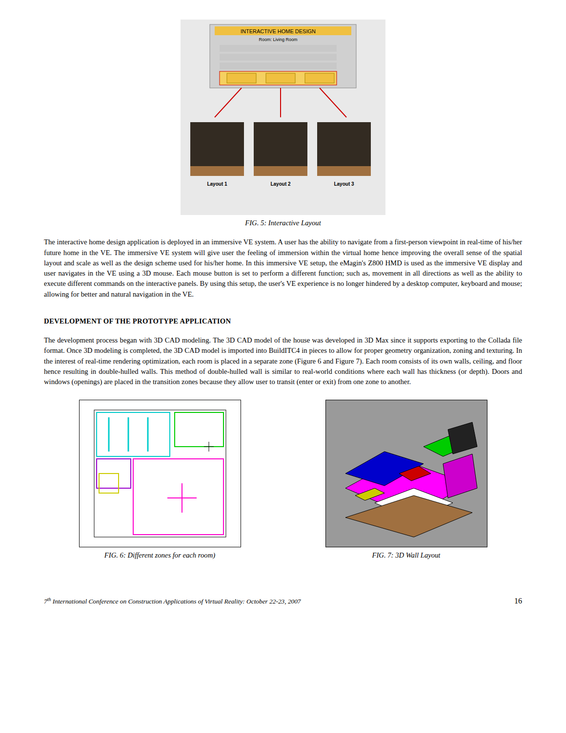FIG. 5: Interactive Layout
The interactive home design application is deployed in an immersive VE system. A user has the ability to navigate from a first-person viewpoint in real-time of his/her future home in the VE. The immersive VE system will give user the feeling of immersion within the virtual home hence improving the overall sense of the spatial layout and scale as well as the design scheme used for his/her home. In this immersive VE setup, the eMagin's Z800 HMD is used as the immersive VE display and user navigates in the VE using a 3D mouse. Each mouse button is set to perform a different function; such as, movement in all directions as well as the ability to execute different commands on the interactive panels. By using this setup, the user's VE experience is no longer hindered by a desktop computer, keyboard and mouse; allowing for better and natural navigation in the VE.
DEVELOPMENT OF THE PROTOTYPE APPLICATION
The development process began with 3D CAD modeling. The 3D CAD model of the house was developed in 3D Max since it supports exporting to the Collada file format. Once 3D modeling is completed, the 3D CAD model is imported into BuildITC4 in pieces to allow for proper geometry organization, zoning and texturing. In the interest of real-time rendering optimization, each room is placed in a separate zone (Figure 6 and Figure 7). Each room consists of its own walls, ceiling, and floor hence resulting in double-hulled walls. This method of double-hulled wall is similar to real-world conditions where each wall has thickness (or depth). Doors and windows (openings) are placed in the transition zones because they allow user to transit (enter or exit) from one zone to another.
FIG. 6: Different zones for each room)
FIG. 7: 3D Wall Layout
7th International Conference on Construction Applications of Virtual Reality: October 22-23, 2007 16